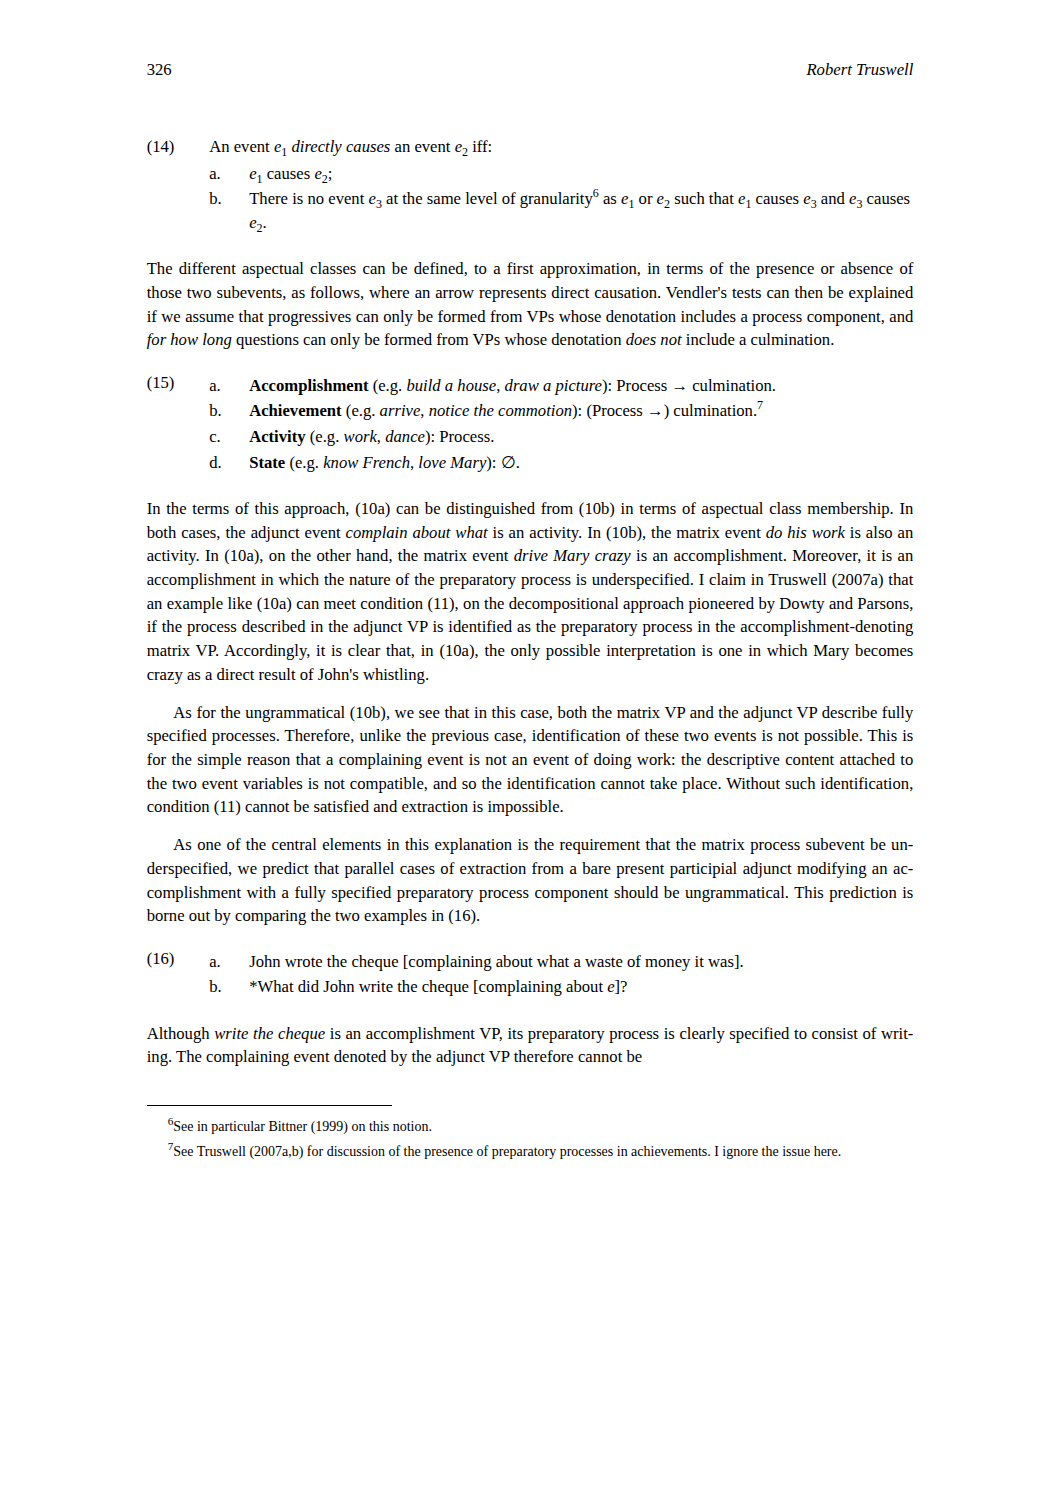326 Robert Truswell
(14) An event e1 directly causes an event e2 iff:
a. e1 causes e2;
b. There is no event e3 at the same level of granularity6 as e1 or e2 such that e1 causes e3 and e3 causes e2.
The different aspectual classes can be defined, to a first approximation, in terms of the presence or absence of those two subevents, as follows, where an arrow represents direct causation. Vendler's tests can then be explained if we assume that progressives can only be formed from VPs whose denotation includes a process component, and for how long questions can only be formed from VPs whose denotation does not include a culmination.
(15)
a. Accomplishment (e.g. build a house, draw a picture): Process → culmination.
b. Achievement (e.g. arrive, notice the commotion): (Process →) culmination.7
c. Activity (e.g. work, dance): Process.
d. State (e.g. know French, love Mary): ∅.
In the terms of this approach, (10a) can be distinguished from (10b) in terms of aspectual class membership. In both cases, the adjunct event complain about what is an activity. In (10b), the matrix event do his work is also an activity. In (10a), on the other hand, the matrix event drive Mary crazy is an accomplishment. Moreover, it is an accomplishment in which the nature of the preparatory process is underspecified. I claim in Truswell (2007a) that an example like (10a) can meet condition (11), on the decompositional approach pioneered by Dowty and Parsons, if the process described in the adjunct VP is identified as the preparatory process in the accomplishment-denoting matrix VP. Accordingly, it is clear that, in (10a), the only possible interpretation is one in which Mary becomes crazy as a direct result of John's whistling.
As for the ungrammatical (10b), we see that in this case, both the matrix VP and the adjunct VP describe fully specified processes. Therefore, unlike the previous case, identification of these two events is not possible. This is for the simple reason that a complaining event is not an event of doing work: the descriptive content attached to the two event variables is not compatible, and so the identification cannot take place. Without such identification, condition (11) cannot be satisfied and extraction is impossible.
As one of the central elements in this explanation is the requirement that the matrix process subevent be underspecified, we predict that parallel cases of extraction from a bare present participial adjunct modifying an accomplishment with a fully specified preparatory process component should be ungrammatical. This prediction is borne out by comparing the two examples in (16).
(16)
a. John wrote the cheque [complaining about what a waste of money it was].
b.*What did John write the cheque [complaining about e]?
Although write the cheque is an accomplishment VP, its preparatory process is clearly specified to consist of writing. The complaining event denoted by the adjunct VP therefore cannot be
6See in particular Bittner (1999) on this notion.
7See Truswell (2007a,b) for discussion of the presence of preparatory processes in achievements. I ignore the issue here.